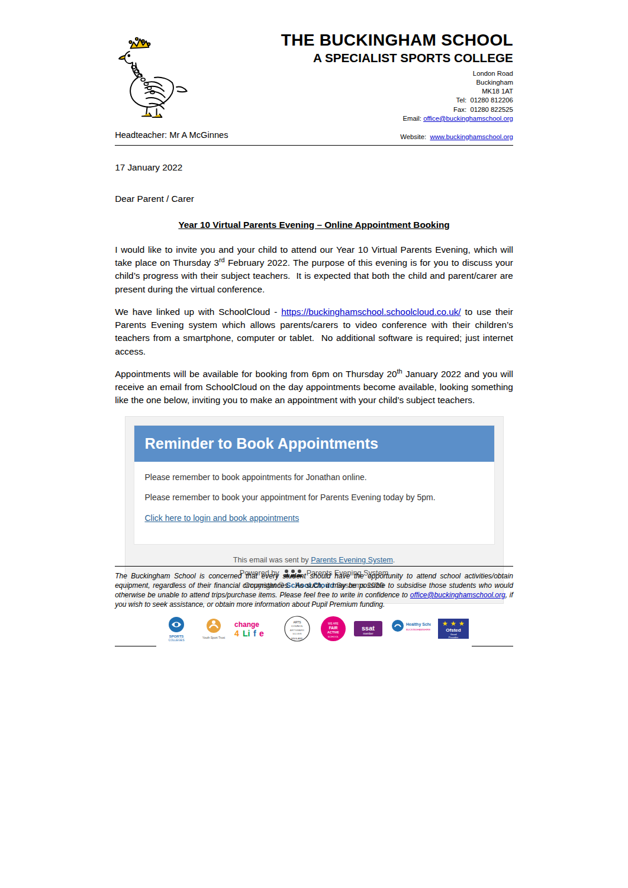THE BUCKINGHAM SCHOOL
A SPECIALIST SPORTS COLLEGE
London Road
Buckingham
MK18 1AT
Tel: 01280 812206
Fax: 01280 822525
Email: office@buckinghamschool.org
Headteacher: Mr A McGinnes
Website: www.buckinghamschool.org
17 January 2022
Dear Parent / Carer
Year 10 Virtual Parents Evening – Online Appointment Booking
I would like to invite you and your child to attend our Year 10 Virtual Parents Evening, which will take place on Thursday 3rd February 2022. The purpose of this evening is for you to discuss your child’s progress with their subject teachers. It is expected that both the child and parent/carer are present during the virtual conference.
We have linked up with SchoolCloud - https://buckinghamschool.schoolcloud.co.uk/ to use their Parents Evening system which allows parents/carers to video conference with their children’s teachers from a smartphone, computer or tablet. No additional software is required; just internet access.
Appointments will be available for booking from 6pm on Thursday 20th January 2022 and you will receive an email from SchoolCloud on the day appointments become available, looking something like the one below, inviting you to make an appointment with your child’s subject teachers.
Reminder to Book Appointments
Please remember to book appointments for Jonathan online.
Please remember to book your appointment for Parents Evening today by 5pm.
Click here to login and book appointments
This email was sent by Parents Evening System.
Powered by Parents Evening System
Copyright © School Cloud Systems 2020
The Buckingham School is concerned that every student should have the opportunity to attend school activities/obtain equipment, regardless of their financial circumstances. As such, it may be possible to subsidise those students who would otherwise be unable to attend trips/purchase items. Please feel free to write in confidence to office@buckinghamschool.org, if you wish to seek assistance, or obtain more information about Pupil Premium funding.
SPORTS COLLEGES
Youth Sport Trust
change 4 Li f e
ARTS COUNCIL ARTSMARK SILVER ENGLAND
WE ARE FAIR ACTIVE SCHOOL
ssat member
Healthy Schools BUCKINGHAMSHIRE
Ofsted Good Provider